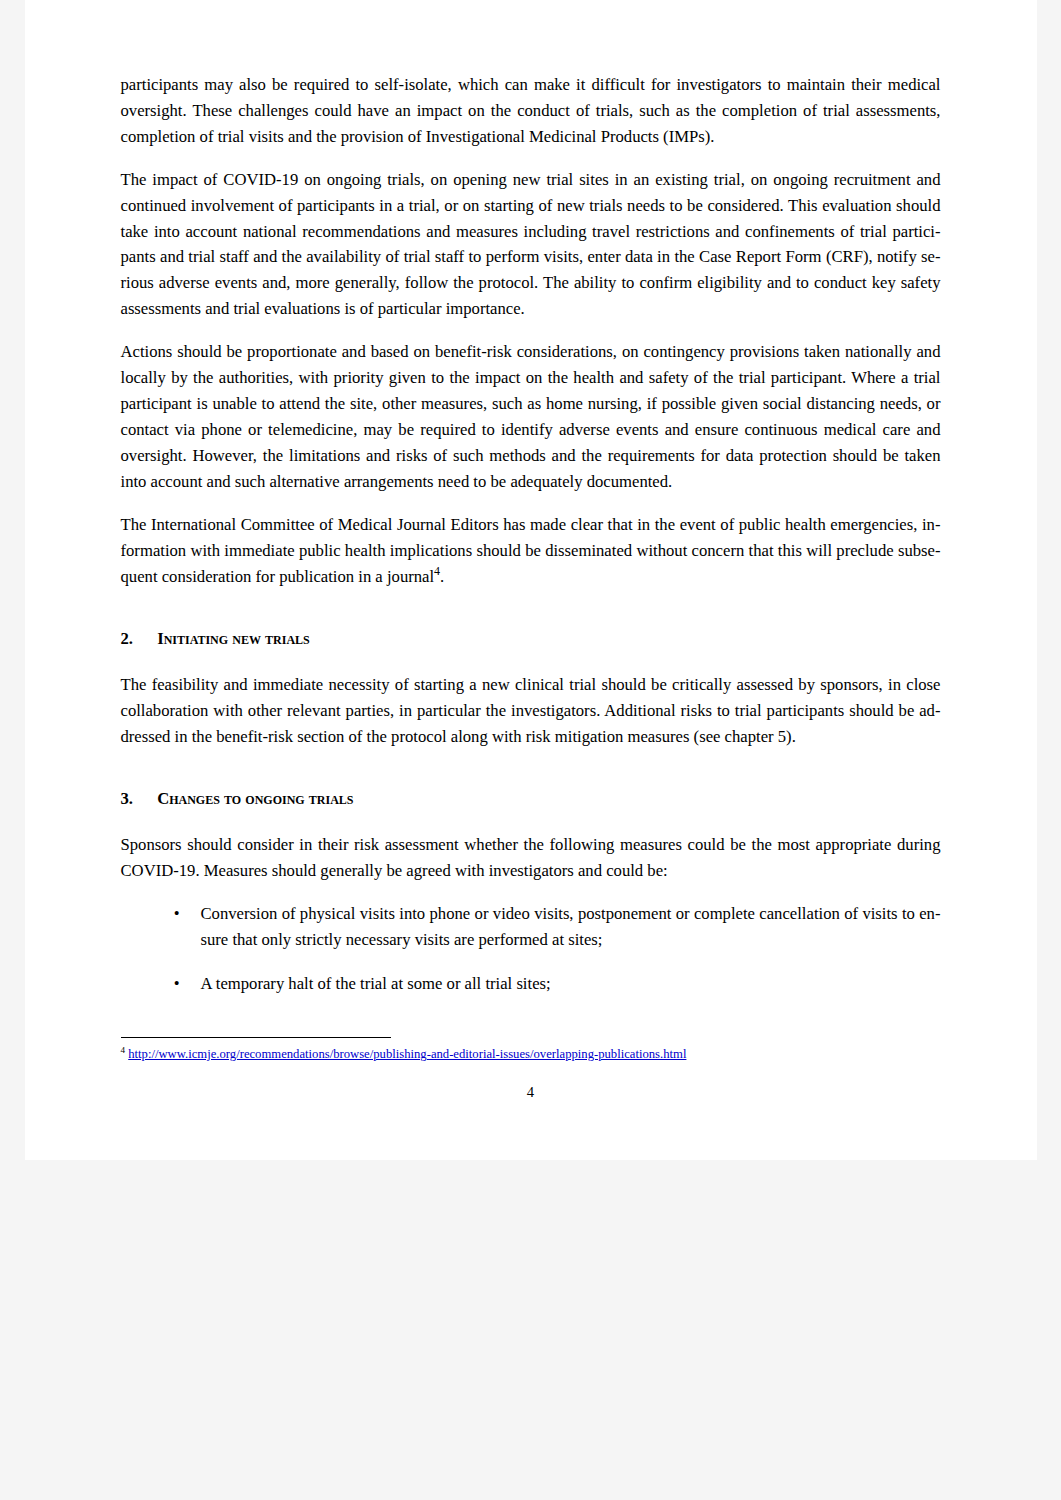participants may also be required to self-isolate, which can make it difficult for investigators to maintain their medical oversight. These challenges could have an impact on the conduct of trials, such as the completion of trial assessments, completion of trial visits and the provision of Investigational Medicinal Products (IMPs).
The impact of COVID-19 on ongoing trials, on opening new trial sites in an existing trial, on ongoing recruitment and continued involvement of participants in a trial, or on starting of new trials needs to be considered. This evaluation should take into account national recommendations and measures including travel restrictions and confinements of trial participants and trial staff and the availability of trial staff to perform visits, enter data in the Case Report Form (CRF), notify serious adverse events and, more generally, follow the protocol. The ability to confirm eligibility and to conduct key safety assessments and trial evaluations is of particular importance.
Actions should be proportionate and based on benefit-risk considerations, on contingency provisions taken nationally and locally by the authorities, with priority given to the impact on the health and safety of the trial participant. Where a trial participant is unable to attend the site, other measures, such as home nursing, if possible given social distancing needs, or contact via phone or telemedicine, may be required to identify adverse events and ensure continuous medical care and oversight. However, the limitations and risks of such methods and the requirements for data protection should be taken into account and such alternative arrangements need to be adequately documented.
The International Committee of Medical Journal Editors has made clear that in the event of public health emergencies, information with immediate public health implications should be disseminated without concern that this will preclude subsequent consideration for publication in a journal4.
2. Initiating new trials
The feasibility and immediate necessity of starting a new clinical trial should be critically assessed by sponsors, in close collaboration with other relevant parties, in particular the investigators. Additional risks to trial participants should be addressed in the benefit-risk section of the protocol along with risk mitigation measures (see chapter 5).
3. Changes to ongoing trials
Sponsors should consider in their risk assessment whether the following measures could be the most appropriate during COVID-19. Measures should generally be agreed with investigators and could be:
Conversion of physical visits into phone or video visits, postponement or complete cancellation of visits to ensure that only strictly necessary visits are performed at sites;
A temporary halt of the trial at some or all trial sites;
4 http://www.icmje.org/recommendations/browse/publishing-and-editorial-issues/overlapping-publications.html
4